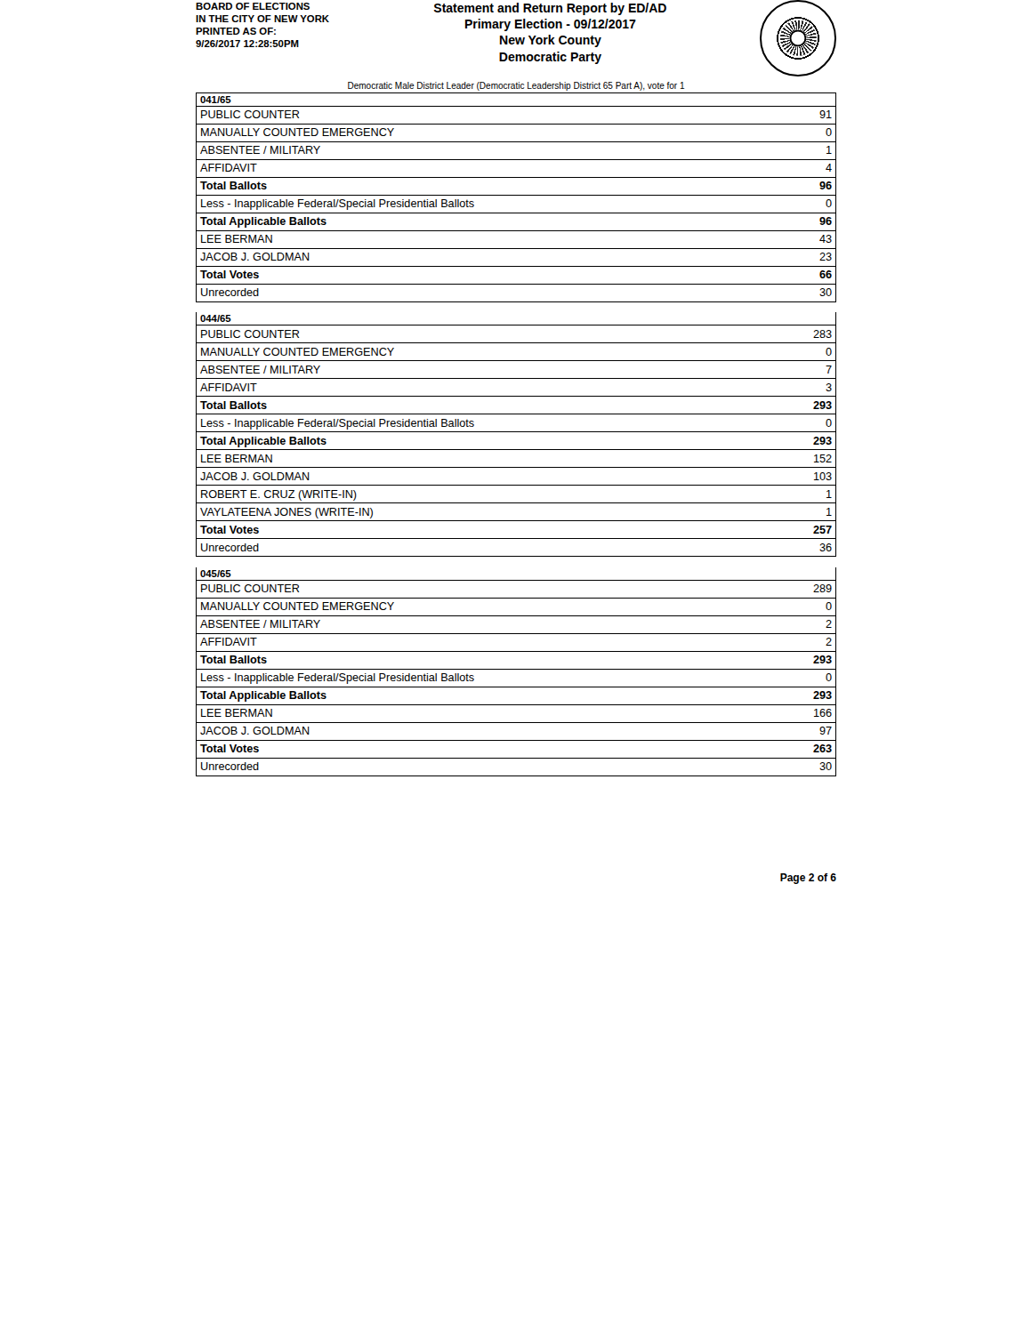BOARD OF ELECTIONS
IN THE CITY OF NEW YORK
PRINTED AS OF:
9/26/2017 12:28:50PM
Statement and Return Report by ED/AD
Primary Election - 09/12/2017
New York County
Democratic Party
Democratic Male District Leader (Democratic Leadership District 65 Part A), vote for 1
041/65
| PUBLIC COUNTER | 91 |
| MANUALLY COUNTED EMERGENCY | 0 |
| ABSENTEE / MILITARY | 1 |
| AFFIDAVIT | 4 |
| Total Ballots | 96 |
| Less - Inapplicable Federal/Special Presidential Ballots | 0 |
| Total Applicable Ballots | 96 |
| LEE BERMAN | 43 |
| JACOB J. GOLDMAN | 23 |
| Total Votes | 66 |
| Unrecorded | 30 |
044/65
| PUBLIC COUNTER | 283 |
| MANUALLY COUNTED EMERGENCY | 0 |
| ABSENTEE / MILITARY | 7 |
| AFFIDAVIT | 3 |
| Total Ballots | 293 |
| Less - Inapplicable Federal/Special Presidential Ballots | 0 |
| Total Applicable Ballots | 293 |
| LEE BERMAN | 152 |
| JACOB J. GOLDMAN | 103 |
| ROBERT E. CRUZ (WRITE-IN) | 1 |
| VAYLATEENA JONES (WRITE-IN) | 1 |
| Total Votes | 257 |
| Unrecorded | 36 |
045/65
| PUBLIC COUNTER | 289 |
| MANUALLY COUNTED EMERGENCY | 0 |
| ABSENTEE / MILITARY | 2 |
| AFFIDAVIT | 2 |
| Total Ballots | 293 |
| Less - Inapplicable Federal/Special Presidential Ballots | 0 |
| Total Applicable Ballots | 293 |
| LEE BERMAN | 166 |
| JACOB J. GOLDMAN | 97 |
| Total Votes | 263 |
| Unrecorded | 30 |
Page 2 of 6